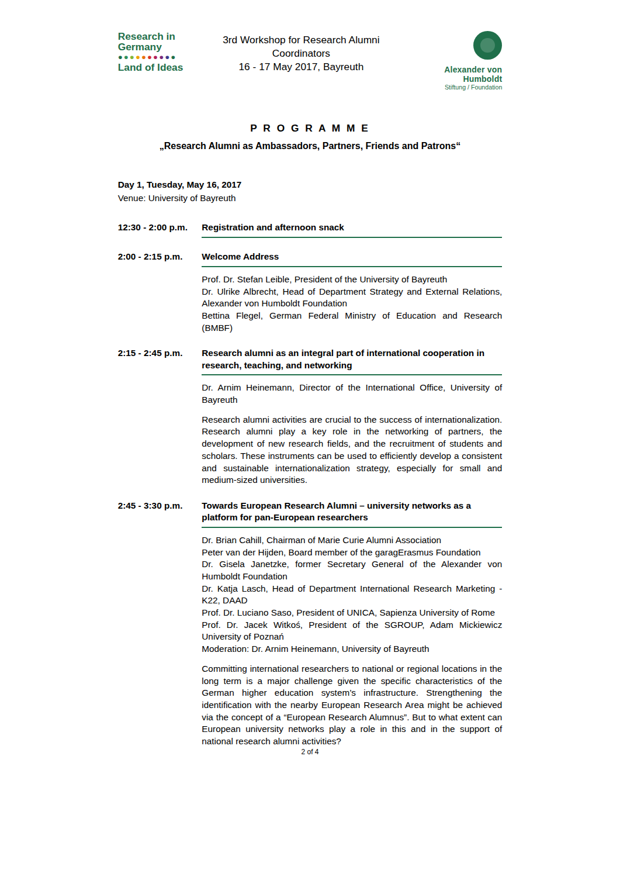Research in
Germany
●●●●●●●●●●
Land of Ideas
3rd Workshop for Research Alumni Coordinators 16 - 17 May 2017, Bayreuth
Alexander von Humboldt
Stiftung / Foundation
P R O G R A M M E
„Research Alumni as Ambassadors, Partners, Friends and Patrons“
Day 1, Tuesday, May 16, 2017
Venue: University of Bayreuth
12:30 - 2:00 p.m.
Registration and afternoon snack
2:00 - 2:15 p.m.
Welcome Address
Prof. Dr. Stefan Leible, President of the University of Bayreuth
Dr. Ulrike Albrecht, Head of Department Strategy and External Relations, Alexander von Humboldt Foundation
Bettina Flegel, German Federal Ministry of Education and Research (BMBF)
2:15 - 2:45 p.m.
Research alumni as an integral part of international cooperation in research, teaching, and networking
Dr. Arnim Heinemann, Director of the International Office, University of Bayreuth
Research alumni activities are crucial to the success of internationalization. Research alumni play a key role in the networking of partners, the development of new research fields, and the recruitment of students and scholars. These instruments can be used to efficiently develop a consistent and sustainable internationalization strategy, especially for small and medium-sized universities.
2:45 - 3:30 p.m.
Towards European Research Alumni – university networks as a platform for pan-European researchers
Dr. Brian Cahill, Chairman of Marie Curie Alumni Association
Peter van der Hijden, Board member of the garagErasmus Foundation
Dr. Gisela Janetzke, former Secretary General of the Alexander von Humboldt Foundation
Dr. Katja Lasch, Head of Department International Research Marketing - K22, DAAD
Prof. Dr. Luciano Saso, President of UNICA, Sapienza University of Rome
Prof. Dr. Jacek Witkoś, President of the SGROUP, Adam Mickiewicz University of Poznań
Moderation: Dr. Arnim Heinemann, University of Bayreuth
Committing international researchers to national or regional locations in the long term is a major challenge given the specific characteristics of the German higher education system’s infrastructure. Strengthening the identification with the nearby European Research Area might be achieved via the concept of a “European Research Alumnus”. But to what extent can European university networks play a role in this and in the support of national research alumni activities?
2 of 4